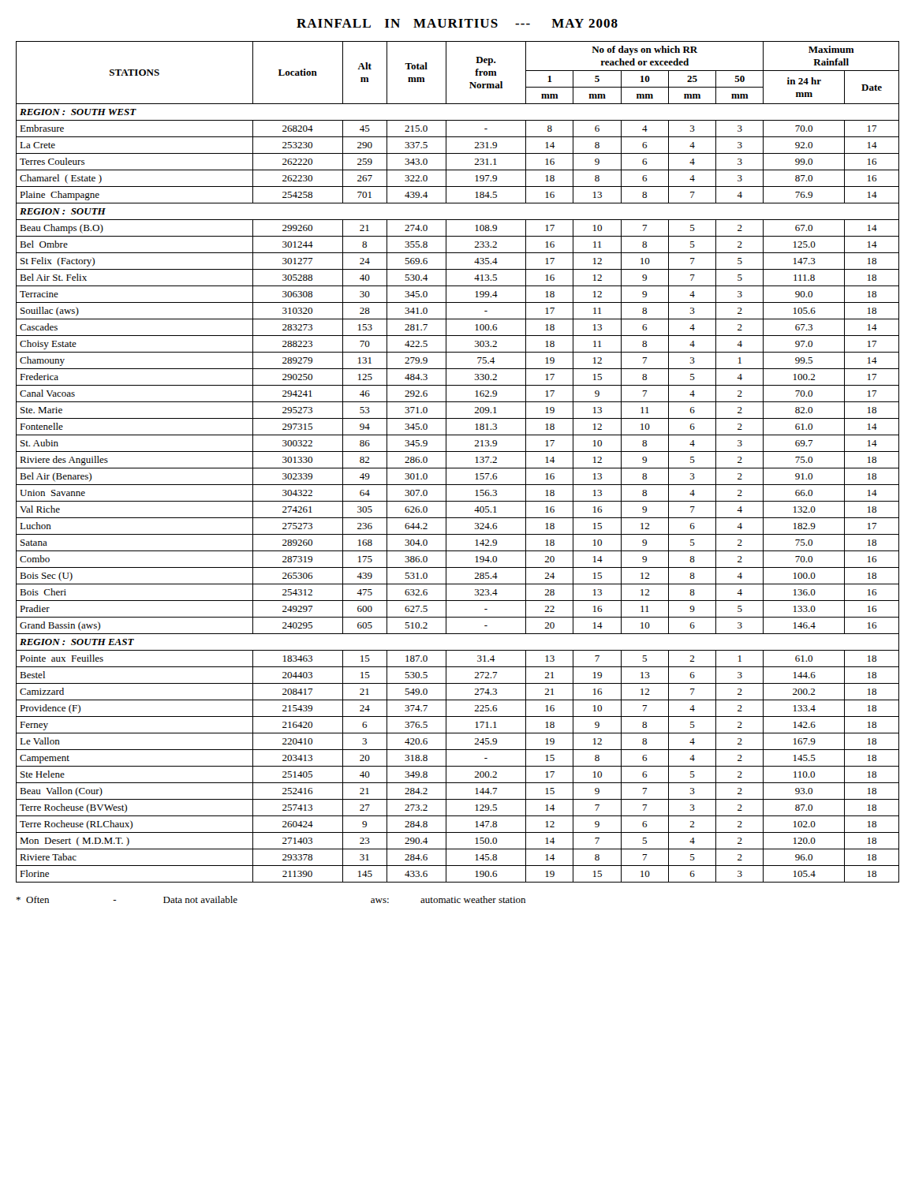RAINFALL IN MAURITIUS --- MAY 2008
| STATIONS | Location | Alt m | Total mm | Dep. from Normal | No of days on which RR reached or exceeded | Maximum Rainfall |
| --- | --- | --- | --- | --- | --- | --- |
| 1 | 5 | 10 | 25 | 50 | in 24 hr mm | Date |
| mm | mm | mm | mm | mm |
| REGION : SOUTH WEST |
| Embrasure | 268204 | 45 | 215.0 | - | 8 | 6 | 4 | 3 | 3 | 70.0 | 17 |
| La Crete | 253230 | 290 | 337.5 | 231.9 | 14 | 8 | 6 | 4 | 3 | 92.0 | 14 |
| Terres Couleurs | 262220 | 259 | 343.0 | 231.1 | 16 | 9 | 6 | 4 | 3 | 99.0 | 16 |
| Chamarel ( Estate ) | 262230 | 267 | 322.0 | 197.9 | 18 | 8 | 6 | 4 | 3 | 87.0 | 16 |
| Plaine Champagne | 254258 | 701 | 439.4 | 184.5 | 16 | 13 | 8 | 7 | 4 | 76.9 | 14 |
| REGION : SOUTH |
| Beau Champs (B.O) | 299260 | 21 | 274.0 | 108.9 | 17 | 10 | 7 | 5 | 2 | 67.0 | 14 |
| Bel Ombre | 301244 | 8 | 355.8 | 233.2 | 16 | 11 | 8 | 5 | 2 | 125.0 | 14 |
| St Felix (Factory) | 301277 | 24 | 569.6 | 435.4 | 17 | 12 | 10 | 7 | 5 | 147.3 | 18 |
| Bel Air St. Felix | 305288 | 40 | 530.4 | 413.5 | 16 | 12 | 9 | 7 | 5 | 111.8 | 18 |
| Terracine | 306308 | 30 | 345.0 | 199.4 | 18 | 12 | 9 | 4 | 3 | 90.0 | 18 |
| Souillac (aws) | 310320 | 28 | 341.0 | - | 17 | 11 | 8 | 3 | 2 | 105.6 | 18 |
| Cascades | 283273 | 153 | 281.7 | 100.6 | 18 | 13 | 6 | 4 | 2 | 67.3 | 14 |
| Choisy Estate | 288223 | 70 | 422.5 | 303.2 | 18 | 11 | 8 | 4 | 4 | 97.0 | 17 |
| Chamouny | 289279 | 131 | 279.9 | 75.4 | 19 | 12 | 7 | 3 | 1 | 99.5 | 14 |
| Frederica | 290250 | 125 | 484.3 | 330.2 | 17 | 15 | 8 | 5 | 4 | 100.2 | 17 |
| Canal Vacoas | 294241 | 46 | 292.6 | 162.9 | 17 | 9 | 7 | 4 | 2 | 70.0 | 17 |
| Ste. Marie | 295273 | 53 | 371.0 | 209.1 | 19 | 13 | 11 | 6 | 2 | 82.0 | 18 |
| Fontenelle | 297315 | 94 | 345.0 | 181.3 | 18 | 12 | 10 | 6 | 2 | 61.0 | 14 |
| St. Aubin | 300322 | 86 | 345.9 | 213.9 | 17 | 10 | 8 | 4 | 3 | 69.7 | 14 |
| Riviere des Anguilles | 301330 | 82 | 286.0 | 137.2 | 14 | 12 | 9 | 5 | 2 | 75.0 | 18 |
| Bel Air (Benares) | 302339 | 49 | 301.0 | 157.6 | 16 | 13 | 8 | 3 | 2 | 91.0 | 18 |
| Union Savanne | 304322 | 64 | 307.0 | 156.3 | 18 | 13 | 8 | 4 | 2 | 66.0 | 14 |
| Val Riche | 274261 | 305 | 626.0 | 405.1 | 16 | 16 | 9 | 7 | 4 | 132.0 | 18 |
| Luchon | 275273 | 236 | 644.2 | 324.6 | 18 | 15 | 12 | 6 | 4 | 182.9 | 17 |
| Satana | 289260 | 168 | 304.0 | 142.9 | 18 | 10 | 9 | 5 | 2 | 75.0 | 18 |
| Combo | 287319 | 175 | 386.0 | 194.0 | 20 | 14 | 9 | 8 | 2 | 70.0 | 16 |
| Bois Sec (U) | 265306 | 439 | 531.0 | 285.4 | 24 | 15 | 12 | 8 | 4 | 100.0 | 18 |
| Bois Cheri | 254312 | 475 | 632.6 | 323.4 | 28 | 13 | 12 | 8 | 4 | 136.0 | 16 |
| Pradier | 249297 | 600 | 627.5 | - | 22 | 16 | 11 | 9 | 5 | 133.0 | 16 |
| Grand Bassin (aws) | 240295 | 605 | 510.2 | - | 20 | 14 | 10 | 6 | 3 | 146.4 | 16 |
| REGION : SOUTH EAST |
| Pointe aux Feuilles | 183463 | 15 | 187.0 | 31.4 | 13 | 7 | 5 | 2 | 1 | 61.0 | 18 |
| Bestel | 204403 | 15 | 530.5 | 272.7 | 21 | 19 | 13 | 6 | 3 | 144.6 | 18 |
| Camizzard | 208417 | 21 | 549.0 | 274.3 | 21 | 16 | 12 | 7 | 2 | 200.2 | 18 |
| Providence (F) | 215439 | 24 | 374.7 | 225.6 | 16 | 10 | 7 | 4 | 2 | 133.4 | 18 |
| Ferney | 216420 | 6 | 376.5 | 171.1 | 18 | 9 | 8 | 5 | 2 | 142.6 | 18 |
| Le Vallon | 220410 | 3 | 420.6 | 245.9 | 19 | 12 | 8 | 4 | 2 | 167.9 | 18 |
| Campement | 203413 | 20 | 318.8 | - | 15 | 8 | 6 | 4 | 2 | 145.5 | 18 |
| Ste Helene | 251405 | 40 | 349.8 | 200.2 | 17 | 10 | 6 | 5 | 2 | 110.0 | 18 |
| Beau Vallon (Cour) | 252416 | 21 | 284.2 | 144.7 | 15 | 9 | 7 | 3 | 2 | 93.0 | 18 |
| Terre Rocheuse (BVWest) | 257413 | 27 | 273.2 | 129.5 | 14 | 7 | 7 | 3 | 2 | 87.0 | 18 |
| Terre Rocheuse (RLChaux) | 260424 | 9 | 284.8 | 147.8 | 12 | 9 | 6 | 2 | 2 | 102.0 | 18 |
| Mon Desert ( M.D.M.T. ) | 271403 | 23 | 290.4 | 150.0 | 14 | 7 | 5 | 4 | 2 | 120.0 | 18 |
| Riviere Tabac | 293378 | 31 | 284.6 | 145.8 | 14 | 8 | 7 | 5 | 2 | 96.0 | 18 |
| Florine | 211390 | 145 | 433.6 | 190.6 | 19 | 15 | 10 | 6 | 3 | 105.4 | 18 |
* Often - Data not available aws: automatic weather station